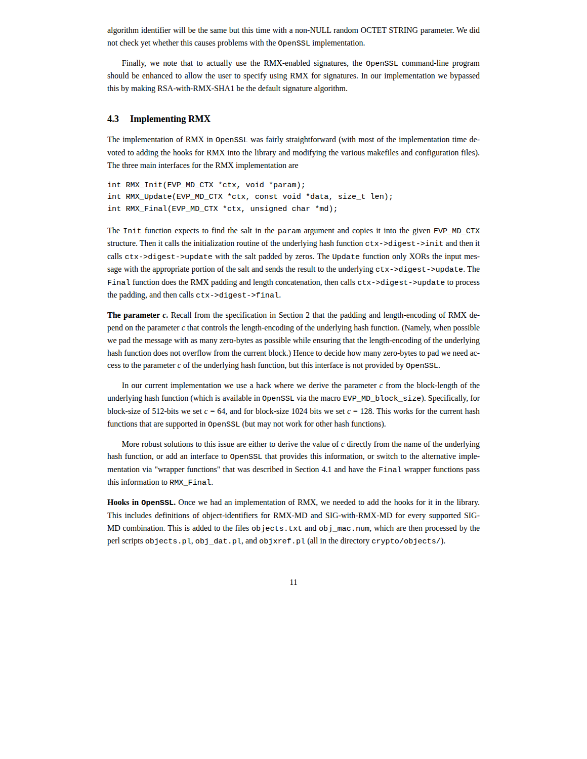algorithm identifier will be the same but this time with a non-NULL random OCTET STRING parameter. We did not check yet whether this causes problems with the OpenSSL implementation.
Finally, we note that to actually use the RMX-enabled signatures, the OpenSSL command-line program should be enhanced to allow the user to specify using RMX for signatures. In our implementation we bypassed this by making RSA-with-RMX-SHA1 be the default signature algorithm.
4.3 Implementing RMX
The implementation of RMX in OpenSSL was fairly straightforward (with most of the implementation time devoted to adding the hooks for RMX into the library and modifying the various makefiles and configuration files). The three main interfaces for the RMX implementation are
int RMX_Init(EVP_MD_CTX *ctx, void *param);
int RMX_Update(EVP_MD_CTX *ctx, const void *data, size_t len);
int RMX_Final(EVP_MD_CTX *ctx, unsigned char *md);
The Init function expects to find the salt in the param argument and copies it into the given EVP_MD_CTX structure. Then it calls the initialization routine of the underlying hash function ctx->digest->init and then it calls ctx->digest->update with the salt padded by zeros. The Update function only XORs the input message with the appropriate portion of the salt and sends the result to the underlying ctx->digest->update. The Final function does the RMX padding and length concatenation, then calls ctx->digest->update to process the padding, and then calls ctx->digest->final.
The parameter c. Recall from the specification in Section 2 that the padding and length-encoding of RMX depend on the parameter c that controls the length-encoding of the underlying hash function. (Namely, when possible we pad the message with as many zero-bytes as possible while ensuring that the length-encoding of the underlying hash function does not overflow from the current block.) Hence to decide how many zero-bytes to pad we need access to the parameter c of the underlying hash function, but this interface is not provided by OpenSSL.
In our current implementation we use a hack where we derive the parameter c from the block-length of the underlying hash function (which is available in OpenSSL via the macro EVP_MD_block_size). Specifically, for block-size of 512-bits we set c = 64, and for block-size 1024 bits we set c = 128. This works for the current hash functions that are supported in OpenSSL (but may not work for other hash functions).
More robust solutions to this issue are either to derive the value of c directly from the name of the underlying hash function, or add an interface to OpenSSL that provides this information, or switch to the alternative implementation via "wrapper functions" that was described in Section 4.1 and have the Final wrapper functions pass this information to RMX_Final.
Hooks in OpenSSL. Once we had an implementation of RMX, we needed to add the hooks for it in the library. This includes definitions of object-identifiers for RMX-MD and SIG-with-RMX-MD for every supported SIG-MD combination. This is added to the files objects.txt and obj_mac.num, which are then processed by the perl scripts objects.pl, obj_dat.pl, and objxref.pl (all in the directory crypto/objects/).
11